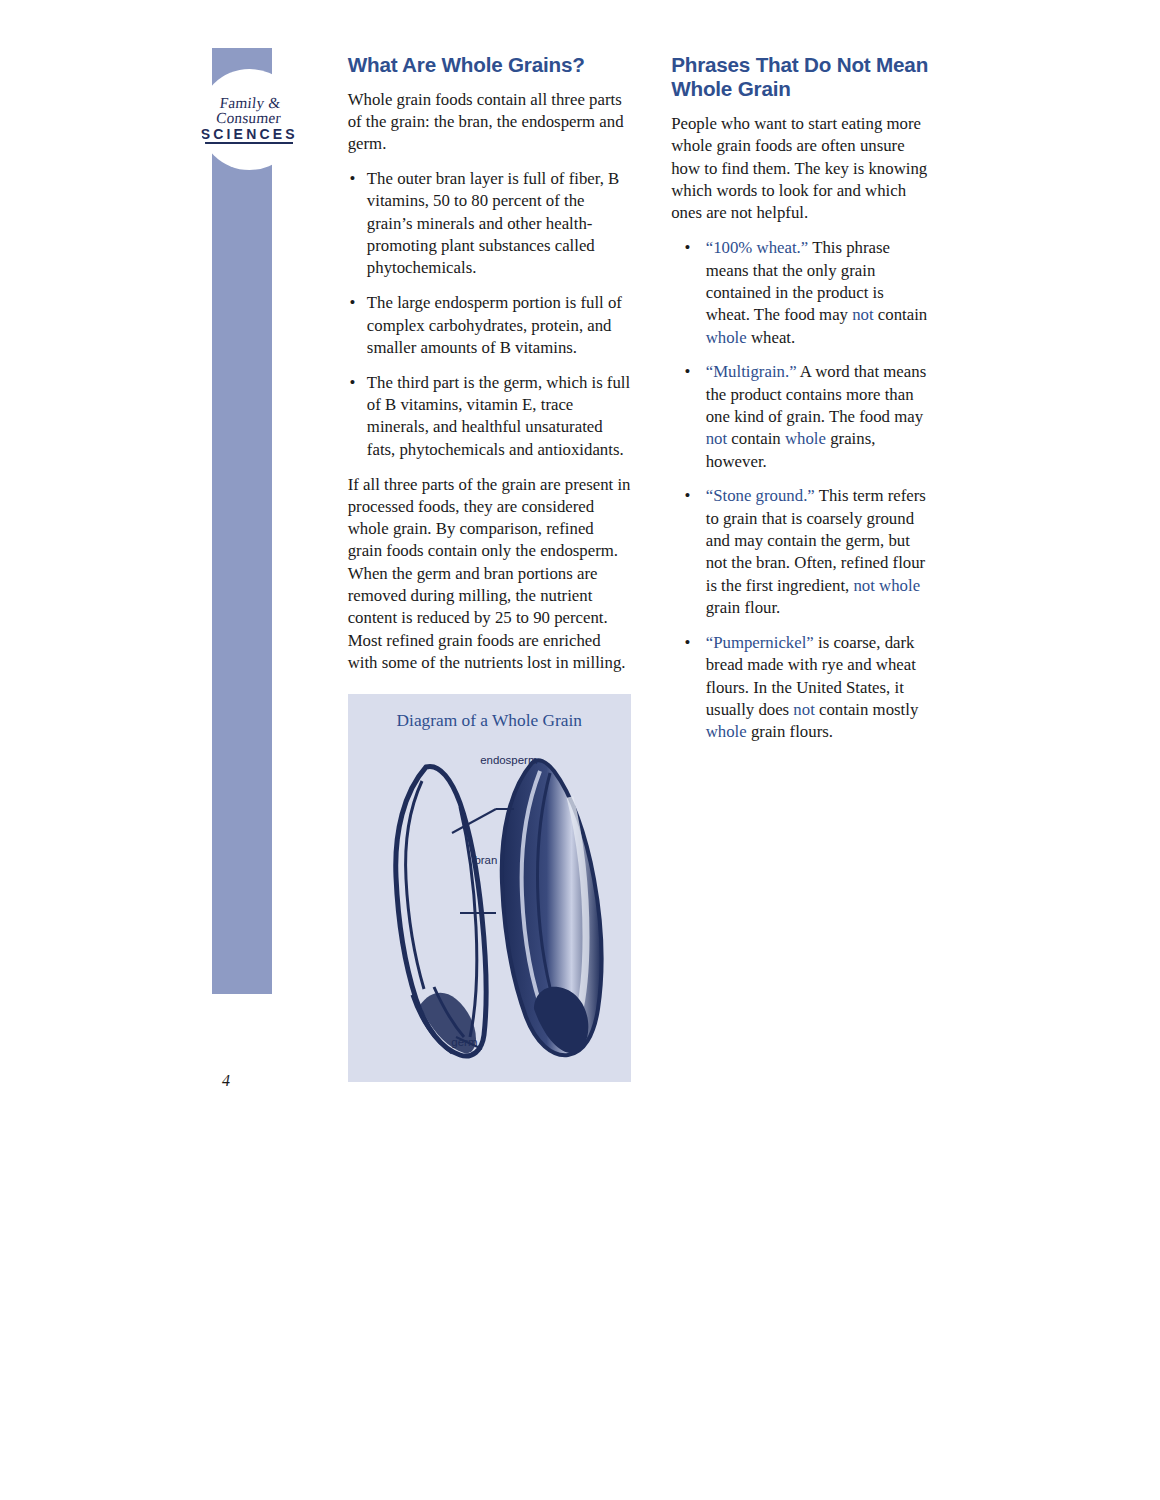Family & Consumer SCIENCES
What Are Whole Grains?
Whole grain foods contain all three parts of the grain: the bran, the endosperm and germ.
The outer bran layer is full of fiber, B vitamins, 50 to 80 percent of the grain’s minerals and other health-promoting plant substances called phytochemicals.
The large endosperm portion is full of complex carbohydrates, protein, and smaller amounts of B vitamins.
The third part is the germ, which is full of B vitamins, vitamin E, trace minerals, and healthful unsaturated fats, phytochemicals and antioxidants.
If all three parts of the grain are present in processed foods, they are considered whole grain. By comparison, refined grain foods contain only the endosperm. When the germ and bran portions are removed during milling, the nutrient content is reduced by 25 to 90 percent. Most refined grain foods are enriched with some of the nutrients lost in milling.
Diagram of a Whole Grain
endosperm bran germ
Phrases That Do Not Mean
Whole Grain
People who want to start eating more whole grain foods are often unsure how to find them. The key is knowing which words to look for and which ones are not helpful.
“100% wheat.” This phrase means that the only grain contained in the product is wheat. The food may not contain whole wheat.
“Multigrain.” A word that means the product contains more than one kind of grain. The food may not contain whole grains, however.
“Stone ground.” This term refers to grain that is coarsely ground and may contain the germ, but not the bran. Often, refined flour is the first ingredient, not whole grain flour.
“Pumpernickel” is coarse, dark bread made with rye and wheat flours. In the United States, it usually does not contain mostly whole grain flours.
4